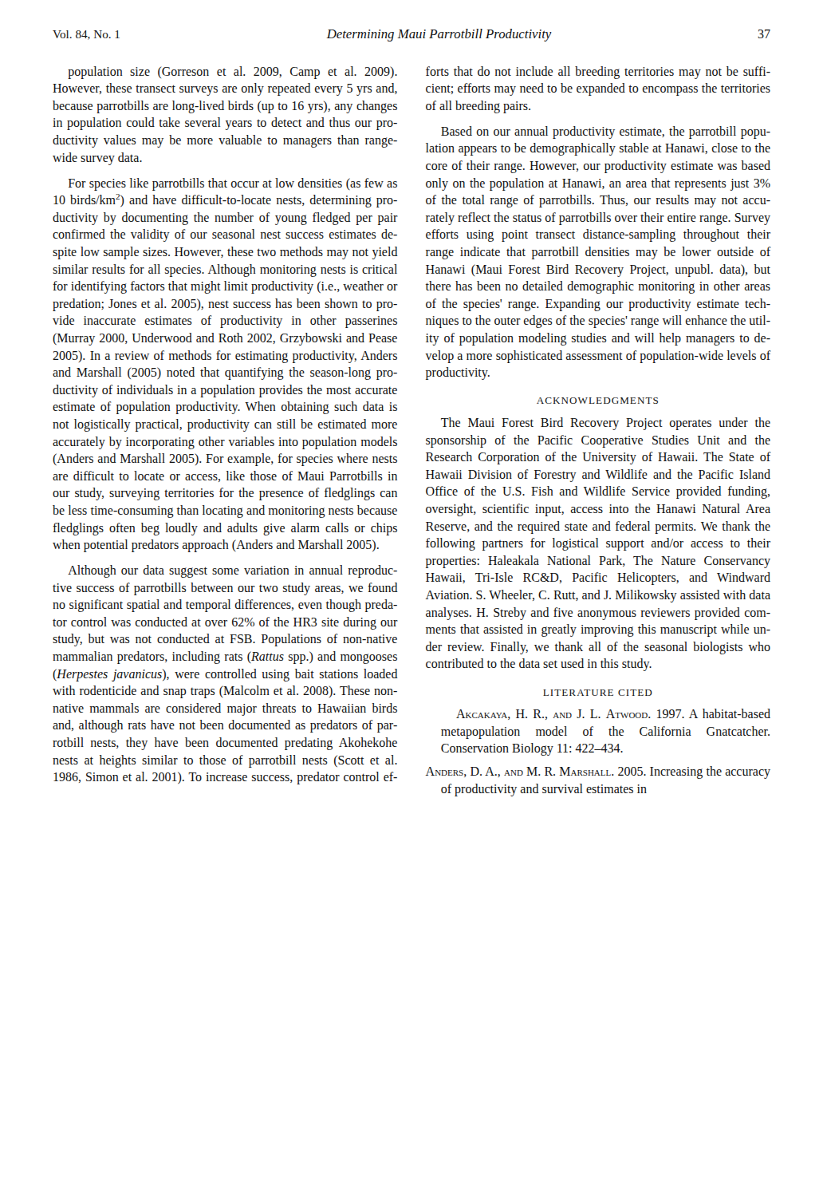Vol. 84, No. 1
Determining Maui Parrotbill Productivity
37
population size (Gorreson et al. 2009, Camp et al. 2009). However, these transect surveys are only repeated every 5 yrs and, because parrotbills are long-lived birds (up to 16 yrs), any changes in population could take several years to detect and thus our productivity values may be more valuable to managers than range-wide survey data.
For species like parrotbills that occur at low densities (as few as 10 birds/km2) and have difficult-to-locate nests, determining productivity by documenting the number of young fledged per pair confirmed the validity of our seasonal nest success estimates despite low sample sizes. However, these two methods may not yield similar results for all species. Although monitoring nests is critical for identifying factors that might limit productivity (i.e., weather or predation; Jones et al. 2005), nest success has been shown to provide inaccurate estimates of productivity in other passerines (Murray 2000, Underwood and Roth 2002, Grzybowski and Pease 2005). In a review of methods for estimating productivity, Anders and Marshall (2005) noted that quantifying the season-long productivity of individuals in a population provides the most accurate estimate of population productivity. When obtaining such data is not logistically practical, productivity can still be estimated more accurately by incorporating other variables into population models (Anders and Marshall 2005). For example, for species where nests are difficult to locate or access, like those of Maui Parrotbills in our study, surveying territories for the presence of fledglings can be less time-consuming than locating and monitoring nests because fledglings often beg loudly and adults give alarm calls or chips when potential predators approach (Anders and Marshall 2005).
Although our data suggest some variation in annual reproductive success of parrotbills between our two study areas, we found no significant spatial and temporal differences, even though predator control was conducted at over 62% of the HR3 site during our study, but was not conducted at FSB. Populations of non-native mammalian predators, including rats (Rattus spp.) and mongooses (Herpestes javanicus), were controlled using bait stations loaded with rodenticide and snap traps (Malcolm et al. 2008). These non-native mammals are considered major threats to Hawaiian birds and, although rats have not been documented as predators of parrotbill nests, they have been documented predating Akohekohe nests at heights similar to those of parrotbill nests (Scott et al. 1986, Simon et al. 2001). To increase success, predator control efforts that do not include all breeding territories may not be sufficient; efforts may need to be expanded to encompass the territories of all breeding pairs.
Based on our annual productivity estimate, the parrotbill population appears to be demographically stable at Hanawi, close to the core of their range. However, our productivity estimate was based only on the population at Hanawi, an area that represents just 3% of the total range of parrotbills. Thus, our results may not accurately reflect the status of parrotbills over their entire range. Survey efforts using point transect distance-sampling throughout their range indicate that parrotbill densities may be lower outside of Hanawi (Maui Forest Bird Recovery Project, unpubl. data), but there has been no detailed demographic monitoring in other areas of the species' range. Expanding our productivity estimate techniques to the outer edges of the species' range will enhance the utility of population modeling studies and will help managers to develop a more sophisticated assessment of population-wide levels of productivity.
Acknowledgments
The Maui Forest Bird Recovery Project operates under the sponsorship of the Pacific Cooperative Studies Unit and the Research Corporation of the University of Hawaii. The State of Hawaii Division of Forestry and Wildlife and the Pacific Island Office of the U.S. Fish and Wildlife Service provided funding, oversight, scientific input, access into the Hanawi Natural Area Reserve, and the required state and federal permits. We thank the following partners for logistical support and/or access to their properties: Haleakala National Park, The Nature Conservancy Hawaii, Tri-Isle RC&D, Pacific Helicopters, and Windward Aviation. S. Wheeler, C. Rutt, and J. Milikowsky assisted with data analyses. H. Streby and five anonymous reviewers provided comments that assisted in greatly improving this manuscript while under review. Finally, we thank all of the seasonal biologists who contributed to the data set used in this study.
Literature Cited
Akcakaya, H. R., and J. L. Atwood. 1997. A habitat-based metapopulation model of the California Gnatcatcher. Conservation Biology 11: 422–434.
Anders, D. A., and M. R. Marshall. 2005. Increasing the accuracy of productivity and survival estimates in